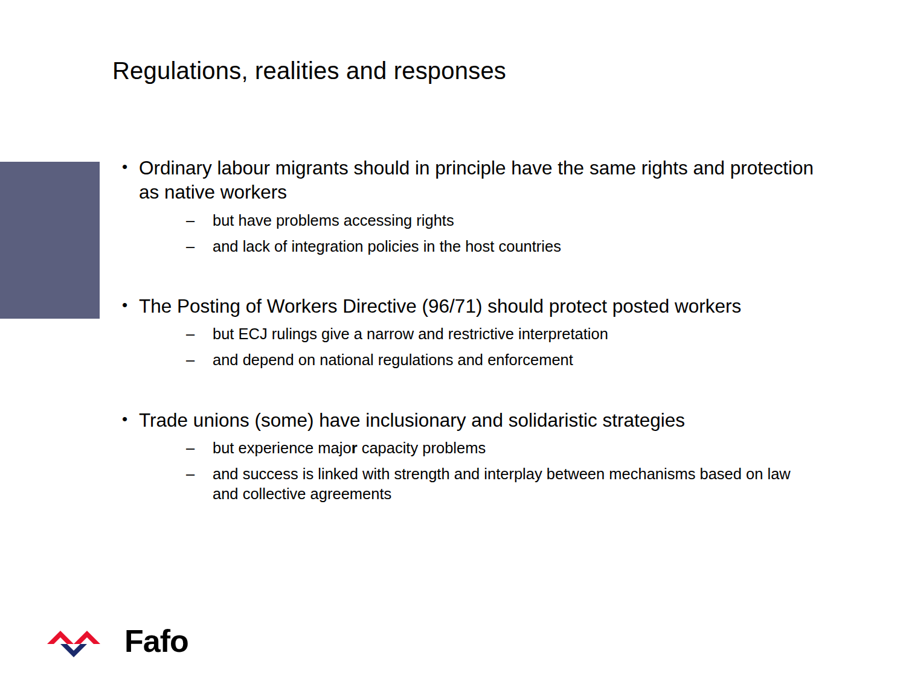Regulations, realities and responses
Ordinary labour migrants should in principle have the same rights and protection as native workers
but have problems accessing rights
and lack of integration policies in the host countries
The Posting of Workers Directive (96/71) should protect posted workers
but ECJ rulings give a narrow and restrictive interpretation
and depend on national regulations and enforcement
Trade unions (some) have inclusionary and solidaristic strategies
but experience major capacity problems
and success is linked with strength and interplay between mechanisms based on law and collective agreements
Fafo